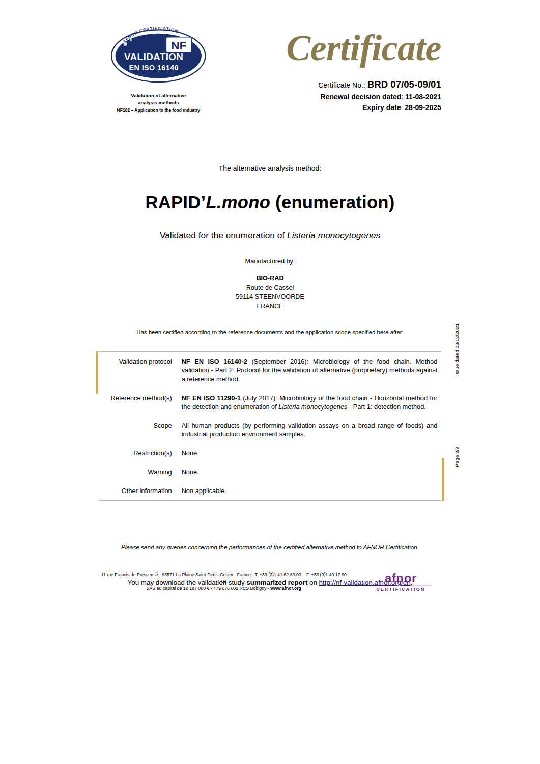BY AFNOR CERTIFICATION NF VALIDATION EN ISO 16140
Validation of alternative
analysis methods
NF102 – Application to the food industry
Certificate
Certificate No.: BRD 07/05-09/01
Renewal decision dated: 11-08-2021
Expiry date: 28-09-2025
The alternative analysis method:
RAPID’L.mono (enumeration)
Validated for the enumeration of Listeria monocytogenes
Manufactured by:
BIO-RAD
Route de Cassel
59114 STEENVOORDE
FRANCE
Has been certified according to the reference documents and the application scope specified here after:
| Validation protocol | NF EN ISO 16140-2 (September 2016): Microbiology of the food chain. Method validation - Part 2: Protocol for the validation of alternative (proprietary) methods against a reference method. |
| Reference method(s) | NF EN ISO 11290-1 (July 2017): Microbiology of the food chain - Horizontal method for the detection and enumeration of Listeria monocytogenes - Part 1: detection method. |
| Scope | All human products (by performing validation assays on a broad range of foods) and industrial production environment samples. |
| Restriction(s) | None. |
| Warning | None. |
| Other information | Non applicable. |
Please send any queries concerning the performances of the certified alternative method to AFNOR Certification.
You may download the validation study summarized report on http://nf-validation.afnor.org/en.
Issue dated 03/12/2021
Page 2/2
11 rue Francis de Pressensé - 93571 La Plaine Saint-Denis Cedex - France - T. +33 (0)1 41 62 80 00 - F. +33 (0)1 49 17 90 00
SAS au capital de 18 187 000 € - 479 076 002 RCS Bobigny - www.afnor.org
afnor CERTIFICATION